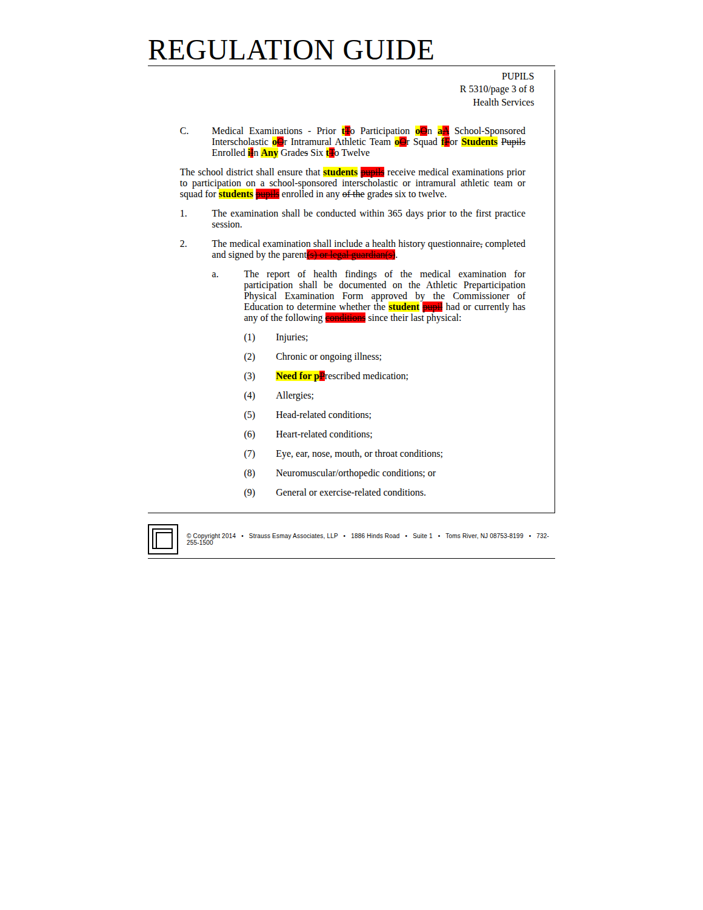REGULATION GUIDE
PUPILS
R 5310/page 3 of 8
Health Services
C.
Medical Examinations - Prior tTo Participation oOn aA School-Sponsored Interscholastic oOr Intramural Athletic Team oOr Squad fFor Students Pupils Enrolled iIn Any Grades Six tTo Twelve
The school district shall ensure that students pupils receive medical examinations prior to participation on a school-sponsored interscholastic or intramural athletic team or squad for students pupils enrolled in any of the grades six to twelve.
1.
The examination shall be conducted within 365 days prior to the first practice session.
2.
The medical examination shall include a health history questionnaire, completed and signed by the parent(s) or legal guardian(s).
a.
The report of health findings of the medical examination for participation shall be documented on the Athletic Preparticipation Physical Examination Form approved by the Commissioner of Education to determine whether the student pupil had or currently has any of the following conditions since their last physical:
(1)
Injuries;
(2)
Chronic or ongoing illness;
(3)
Need for p Prescribed medication;
(4)
Allergies;
(5)
Head-related conditions;
(6)
Heart-related conditions;
(7)
Eye, ear, nose, mouth, or throat conditions;
(8)
Neuromuscular/orthopedic conditions; or
(9)
General or exercise-related conditions.
© Copyright 2014 • Strauss Esmay Associates, LLP • 1886 Hinds Road • Suite 1 • Toms River, NJ 08753-8199 • 732-255-1500